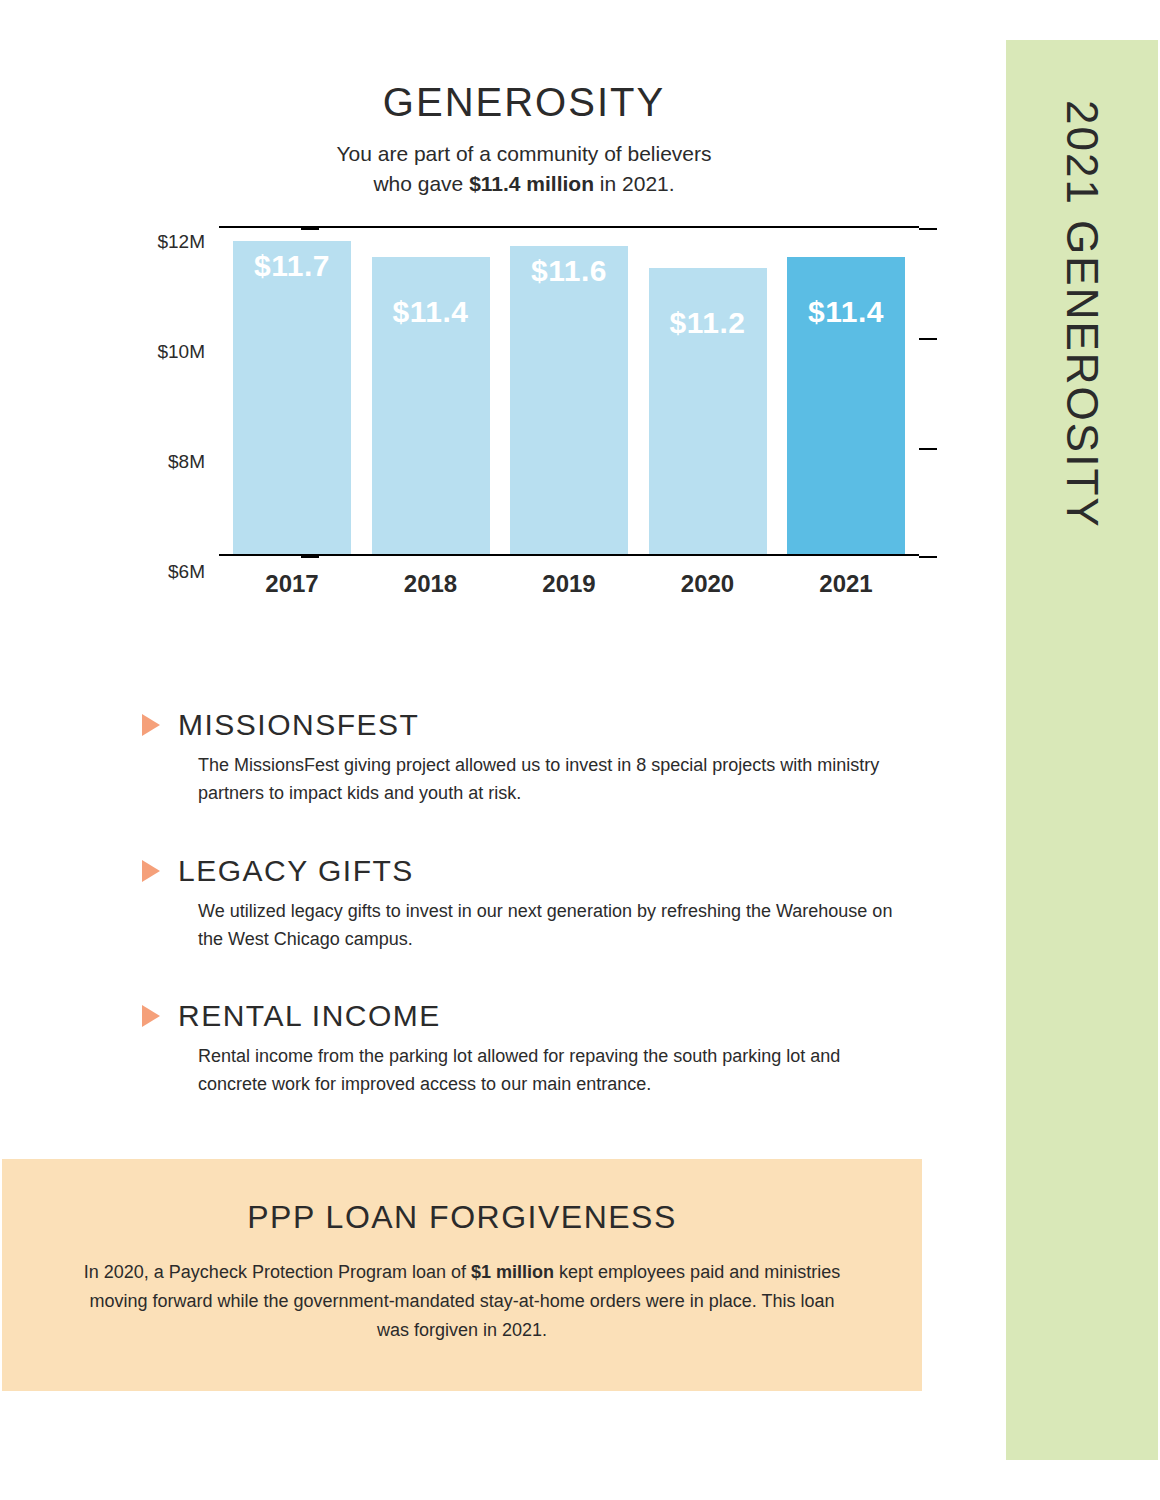2021 GENEROSITY
GENEROSITY
You are part of a community of believers
who gave $11.4 million in 2021.
$12M
$10M
$8M
$6M
$11.7
$11.4
$11.6
$11.2
$11.4
2017 2018 2019 2020 2021
MISSIONSFEST
The MissionsFest giving project allowed us to invest in 8 special projects with ministry partners to impact kids and youth at risk.
LEGACY GIFTS
We utilized legacy gifts to invest in our next generation by refreshing the Warehouse on the West Chicago campus.
RENTAL INCOME
Rental income from the parking lot allowed for repaving the south parking lot and concrete work for improved access to our main entrance.
PPP LOAN FORGIVENESS
In 2020, a Paycheck Protection Program loan of $1 million kept employees paid and ministries moving forward while the government-mandated stay-at-home orders were in place. This loan was forgiven in 2021.